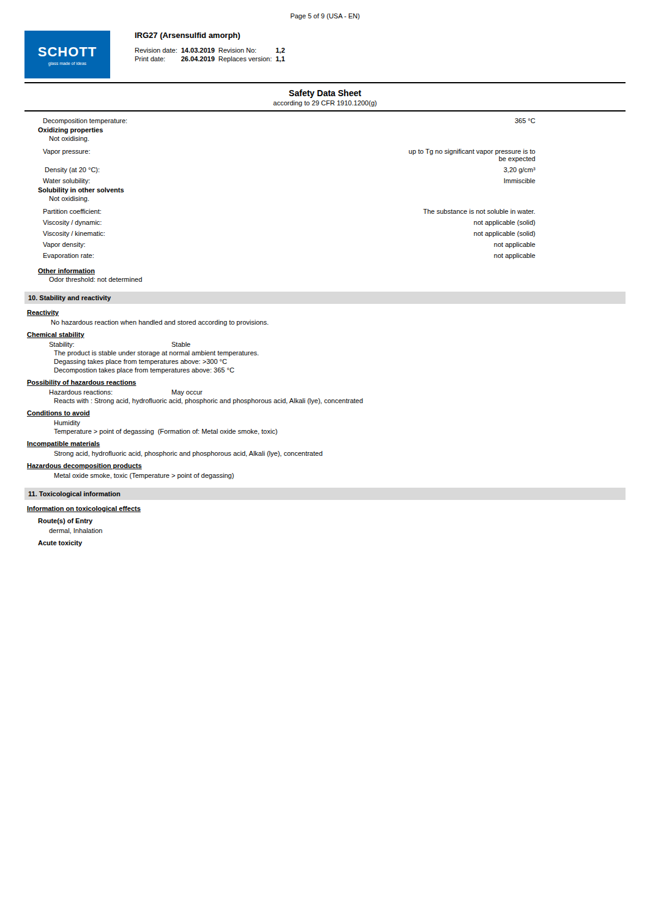Page 5 of 9 (USA - EN)
SCHOTT
glass made of ideas
IRG27 (Arsensulfid amorph)
| Revision date: | 14.03.2019 | Revision No: | 1,2 |
| Print date: | 26.04.2019 | Replaces version: | 1,1 |
Safety Data Sheet
according to 29 CFR 1910.1200(g)
| Decomposition temperature: | 365 °C | |
Oxidizing properties
Not oxidising.
| Vapor pressure: | up to Tg no significant vapor pressure is to be expected | |
| Density (at 20 °C): | 3,20 g/cm³ | |
| Water solubility: | Immiscible | |
Solubility in other solvents
Not oxidising.
| Partition coefficient: | The substance is not soluble in water. | |
| Viscosity / dynamic: | not applicable (solid) | |
| Viscosity / kinematic: | not applicable (solid) | |
| Vapor density: | not applicable | |
| Evaporation rate: | not applicable | |
Other information
Odor threshold: not determined
10. Stability and reactivity
Reactivity
No hazardous reaction when handled and stored according to provisions.
Chemical stability
Stability:
Stable
The product is stable under storage at normal ambient temperatures.
Degassing takes place from temperatures above: >300 °C
Decompostion takes place from temperatures above: 365 °C
Possibility of hazardous reactions
Hazardous reactions:
May occur
Reacts with : Strong acid, hydrofluoric acid, phosphoric and phosphorous acid, Alkali (lye), concentrated
Conditions to avoid
Humidity
Temperature > point of degassing (Formation of: Metal oxide smoke, toxic)
Incompatible materials
Strong acid, hydrofluoric acid, phosphoric and phosphorous acid, Alkali (lye), concentrated
Hazardous decomposition products
Metal oxide smoke, toxic (Temperature > point of degassing)
11. Toxicological information
Information on toxicological effects
Route(s) of Entry
dermal, Inhalation
Acute toxicity